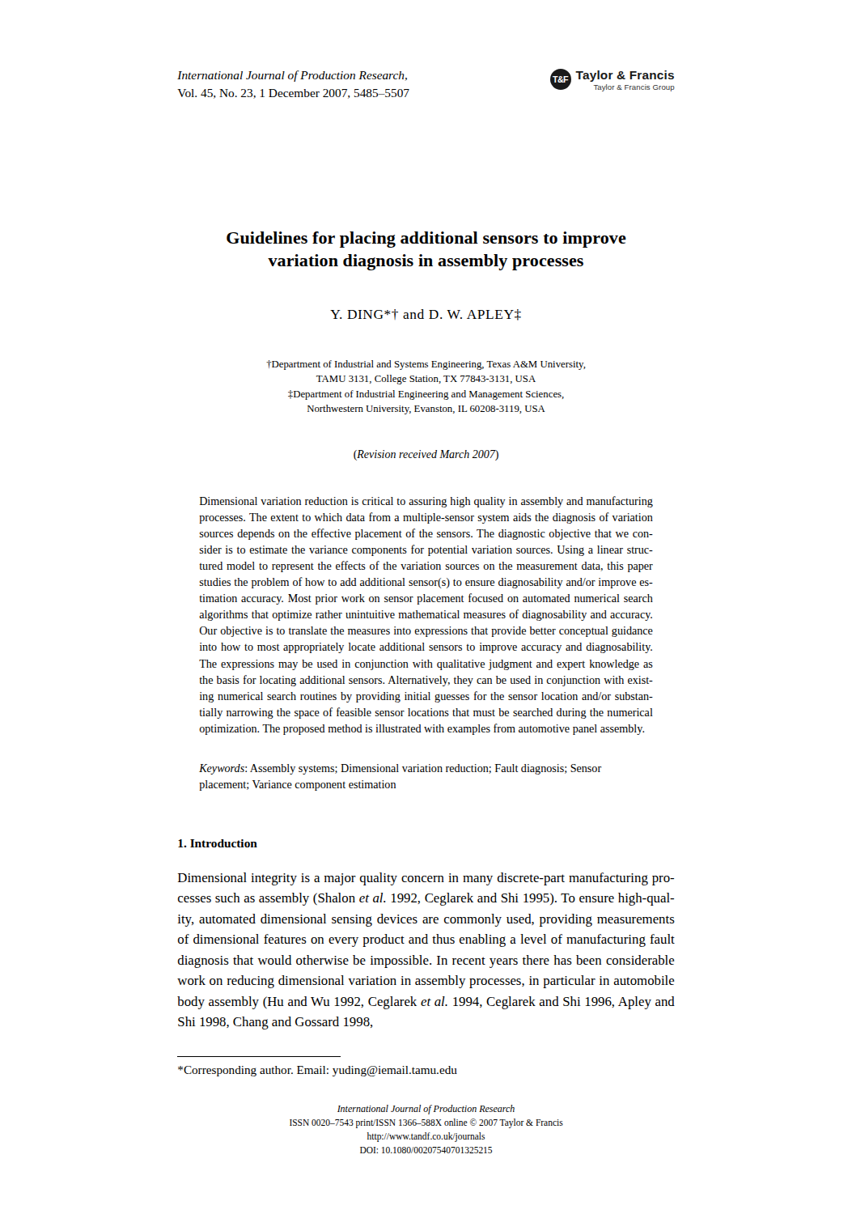International Journal of Production Research,
Vol. 45, No. 23, 1 December 2007, 5485–5507
T&F
Taylor & Francis
Taylor & Francis Group
Guidelines for placing additional sensors to improve
variation diagnosis in assembly processes
Y. DING*† and D. W. APLEY‡
†Department of Industrial and Systems Engineering, Texas A&M University,
TAMU 3131, College Station, TX 77843-3131, USA
‡Department of Industrial Engineering and Management Sciences,
Northwestern University, Evanston, IL 60208-3119, USA
(Revision received March 2007)
Dimensional variation reduction is critical to assuring high quality in assembly and manufacturing processes. The extent to which data from a multiple-sensor system aids the diagnosis of variation sources depends on the effective placement of the sensors. The diagnostic objective that we consider is to estimate the variance components for potential variation sources. Using a linear structured model to represent the effects of the variation sources on the measurement data, this paper studies the problem of how to add additional sensor(s) to ensure diagnosability and/or improve estimation accuracy. Most prior work on sensor placement focused on automated numerical search algorithms that optimize rather unintuitive mathematical measures of diagnosability and accuracy. Our objective is to translate the measures into expressions that provide better conceptual guidance into how to most appropriately locate additional sensors to improve accuracy and diagnosability. The expressions may be used in conjunction with qualitative judgment and expert knowledge as the basis for locating additional sensors. Alternatively, they can be used in conjunction with existing numerical search routines by providing initial guesses for the sensor location and/or substantially narrowing the space of feasible sensor locations that must be searched during the numerical optimization. The proposed method is illustrated with examples from automotive panel assembly.
Keywords: Assembly systems; Dimensional variation reduction; Fault diagnosis; Sensor placement; Variance component estimation
1. Introduction
Dimensional integrity is a major quality concern in many discrete-part manufacturing processes such as assembly (Shalon et al. 1992, Ceglarek and Shi 1995). To ensure high-quality, automated dimensional sensing devices are commonly used, providing measurements of dimensional features on every product and thus enabling a level of manufacturing fault diagnosis that would otherwise be impossible. In recent years there has been considerable work on reducing dimensional variation in assembly processes, in particular in automobile body assembly (Hu and Wu 1992, Ceglarek et al. 1994, Ceglarek and Shi 1996, Apley and Shi 1998, Chang and Gossard 1998,
*Corresponding author. Email: yuding@iemail.tamu.edu
International Journal of Production Research
ISSN 0020–7543 print/ISSN 1366–588X online © 2007 Taylor & Francis
http://www.tandf.co.uk/journals
DOI: 10.1080/00207540701325215